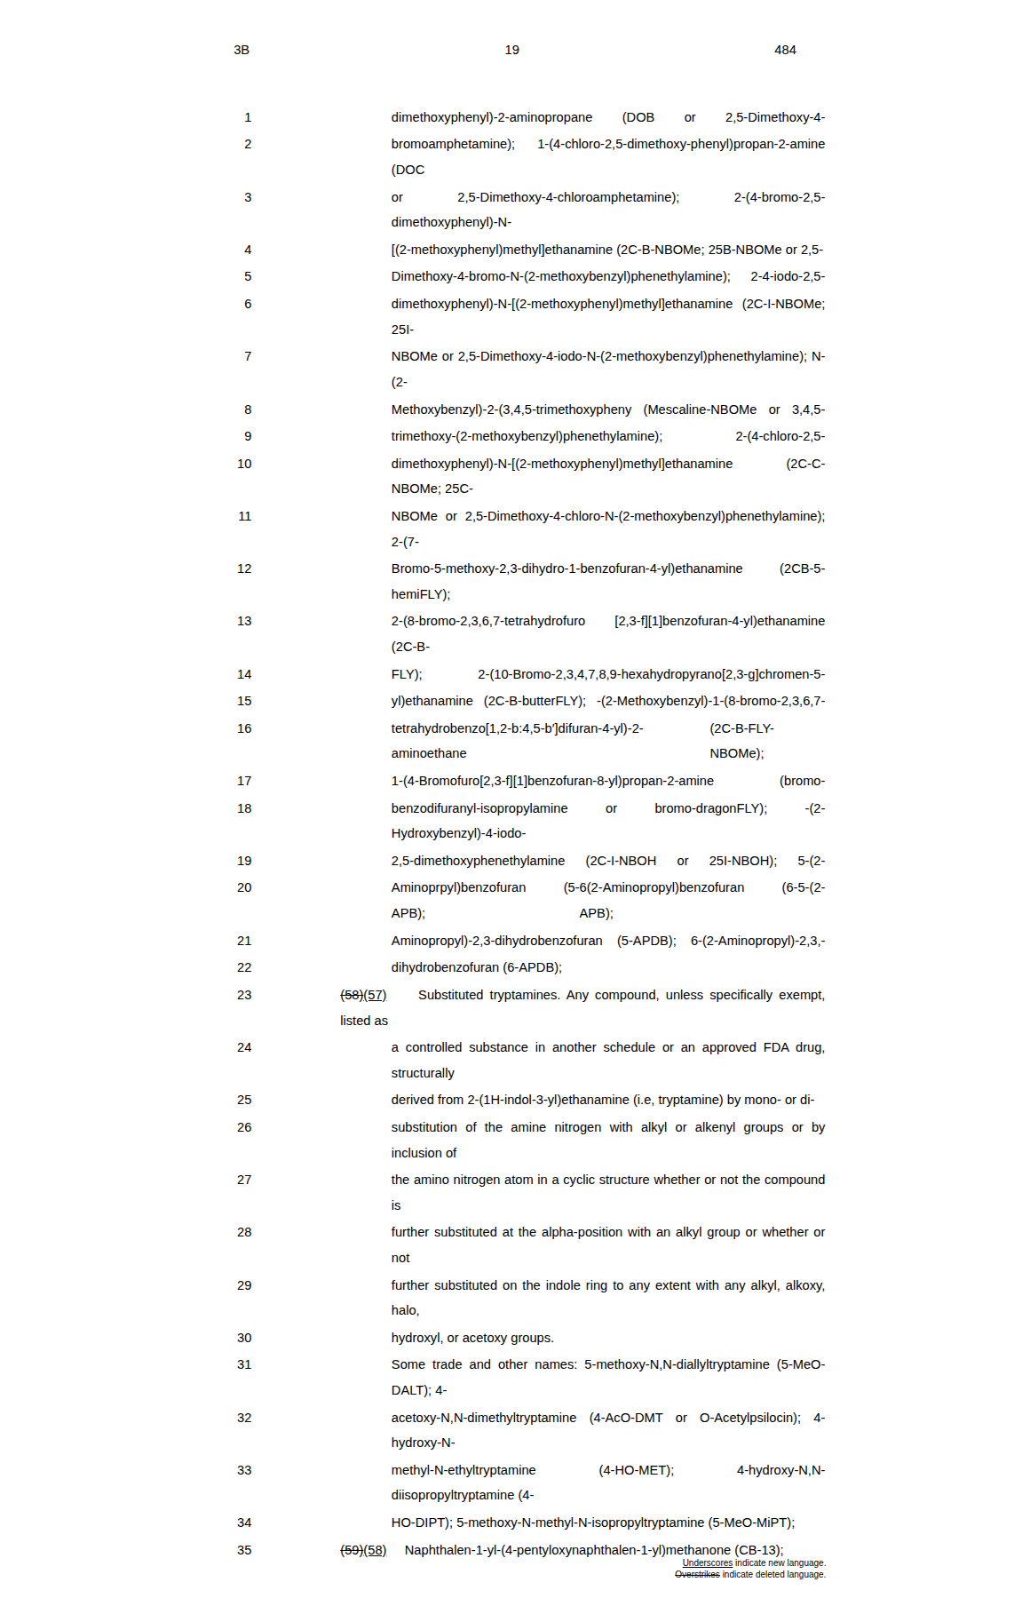3B
19
484
| 1 | dimethoxyphenyl)-2-aminopropane (DOB or 2,5-Dimethoxy-4- |
| 2 | bromoamphetamine); 1-(4-chloro-2,5-dimethoxy-phenyl)propan-2-amine (DOC |
| 3 | or 2,5-Dimethoxy-4-chloroamphetamine); 2-(4-bromo-2,5-dimethoxyphenyl)-N- |
| 4 | [(2-methoxyphenyl)methyl]ethanamine (2C-B-NBOMe; 25B-NBOMe or 2,5- |
| 5 | Dimethoxy-4-bromo-N-(2-methoxybenzyl)phenethylamine); 2-4-iodo-2,5- |
| 6 | dimethoxyphenyl)-N-[(2-methoxyphenyl)methyl]ethanamine (2C-I-NBOMe; 25I- |
| 7 | NBOMe or 2,5-Dimethoxy-4-iodo-N-(2-methoxybenzyl)phenethylamine); N-(2- |
| 8 | Methoxybenzyl)-2-(3,4,5-trimethoxypheny (Mescaline-NBOMe or 3,4,5- |
| 9 | trimethoxy-(2-methoxybenzyl)phenethylamine); 2-(4-chloro-2,5- |
| 10 | dimethoxyphenyl)-N-[(2-methoxyphenyl)methyl]ethanamine (2C-C-NBOMe; 25C- |
| 11 | NBOMe or 2,5-Dimethoxy-4-chloro-N-(2-methoxybenzyl)phenethylamine); 2-(7- |
| 12 | Bromo-5-methoxy-2,3-dihydro-1-benzofuran-4-yl)ethanamine (2CB-5-hemiFLY); |
| 13 | 2-(8-bromo-2,3,6,7-tetrahydrofuro [2,3-f][1]benzofuran-4-yl)ethanamine (2C-B- |
| 14 | FLY); 2-(10-Bromo-2,3,4,7,8,9-hexahydropyrano[2,3-g]chromen-5- |
| 15 | yl)ethanamine (2C-B-butterFLY); -(2-Methoxybenzyl)-1-(8-bromo-2,3,6,7- |
| 16 | tetrahydrobenzo[1,2-b:4,5-b′]difuran-4-yl)-2-aminoethane (2C-B-FLY-NBOMe); |
| 17 | 1-(4-Bromofuro[2,3-f][1]benzofuran-8-yl)propan-2-amine (bromo- |
| 18 | benzodifuranyl-isopropylamine or bromo-dragonFLY); -(2-Hydroxybenzyl)-4-iodo- |
| 19 | 2,5-dimethoxyphenethylamine (2C-I-NBOH or 25I-NBOH); 5-(2- |
| 20 | Aminoprpyl)benzofuran (5-APB); 6(2-Aminopropyl)benzofuran (6-APB); 5-(2- |
| 21 | Aminopropyl)-2,3-dihydrobenzofuran (5-APDB); 6-(2-Aminopropyl)-2,3,- |
| 22 | dihydrobenzofuran (6-APDB); |
| 23 | (58) (57) Substituted tryptamines. Any compound, unless specifically exempt, listed as |
| 24 | a controlled substance in another schedule or an approved FDA drug, structurally |
| 25 | derived from 2-(1H-indol-3-yl)ethanamine (i.e, tryptamine) by mono- or di- |
| 26 | substitution of the amine nitrogen with alkyl or alkenyl groups or by inclusion of |
| 27 | the amino nitrogen atom in a cyclic structure whether or not the compound is |
| 28 | further substituted at the alpha-position with an alkyl group or whether or not |
| 29 | further substituted on the indole ring to any extent with any alkyl, alkoxy, halo, |
| 30 | hydroxyl, or acetoxy groups. |
| 31 | Some trade and other names: 5-methoxy-N,N-diallyltryptamine (5-MeO-DALT); 4- |
| 32 | acetoxy-N,N-dimethyltryptamine (4-AcO-DMT or O-Acetylpsilocin); 4-hydroxy-N- |
| 33 | methyl-N-ethyltryptamine (4-HO-MET); 4-hydroxy-N,N-diisopropyltryptamine (4- |
| 34 | HO-DIPT); 5-methoxy-N-methyl-N-isopropyltryptamine (5-MeO-MiPT); |
| 35 | (59) (58) Naphthalen-1-yl-(4-pentyloxynaphthalen-1-yl)methanone (CB-13); |
Underscores indicate new language.
Overstrikes indicate deleted language.